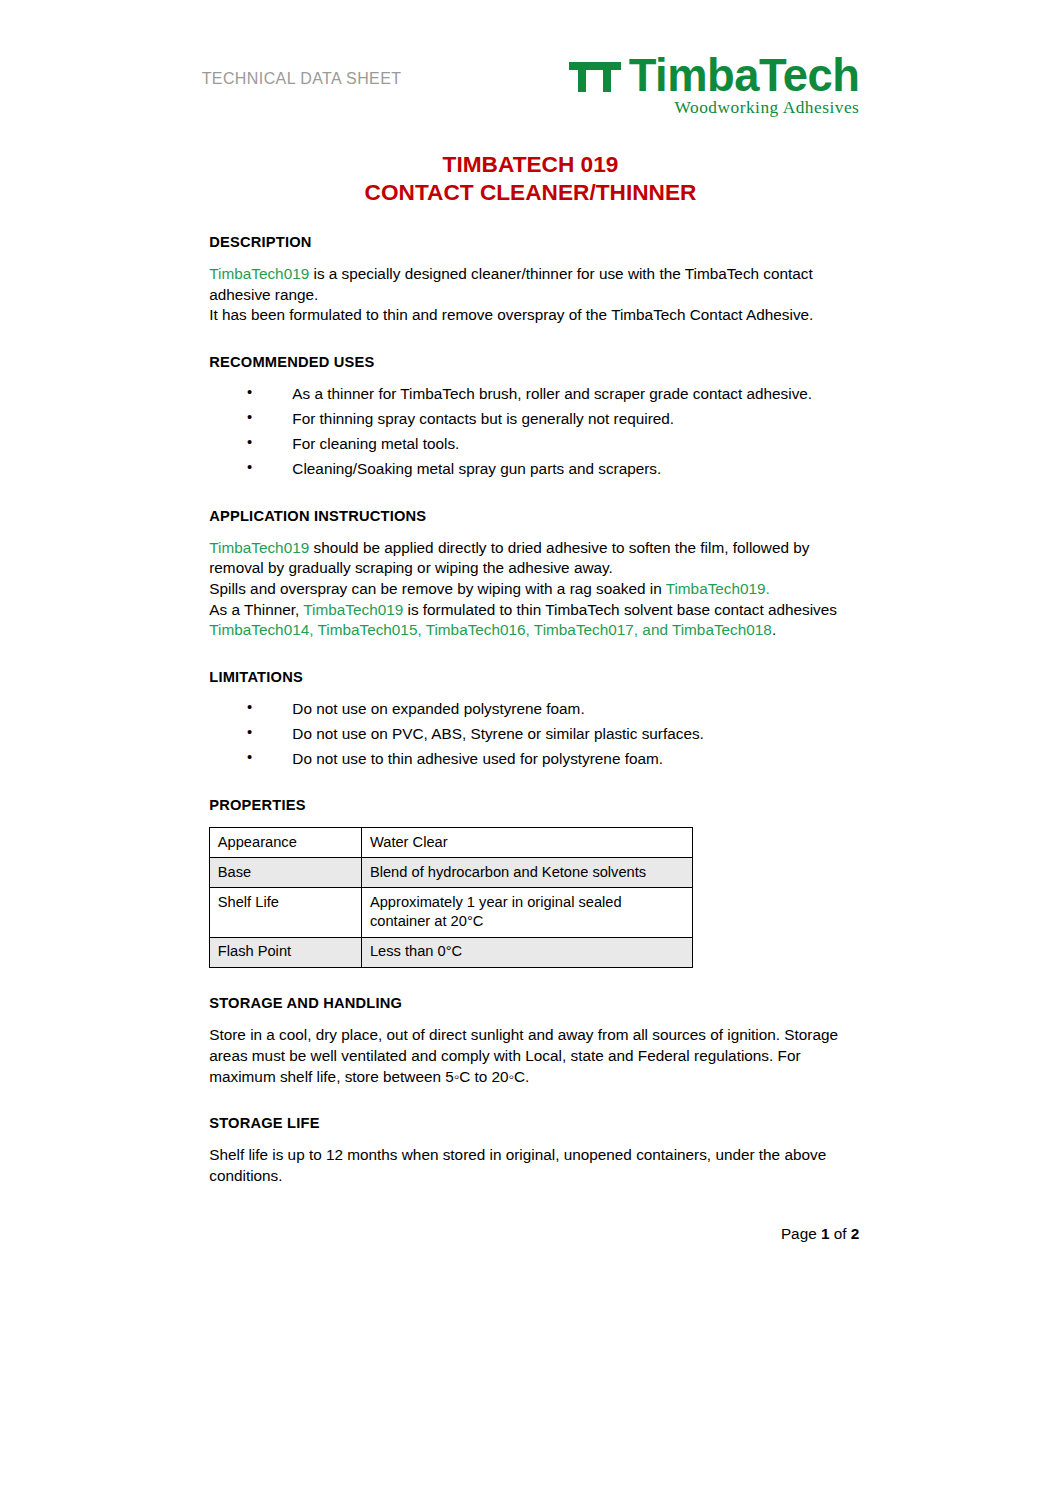TECHNICAL DATA SHEET
Timba Tech
Woodworking Adhesives
TIMBATECH 019CONTACT CLEANER/THINNER
DESCRIPTION
TimbaTech019 is a specially designed cleaner/thinner for use with the TimbaTech contact adhesive range.
It has been formulated to thin and remove overspray of the TimbaTech Contact Adhesive.
RECOMMENDED USES
As a thinner for TimbaTech brush, roller and scraper grade contact adhesive.
For thinning spray contacts but is generally not required.
For cleaning metal tools.
Cleaning/Soaking metal spray gun parts and scrapers.
APPLICATION INSTRUCTIONS
TimbaTech019 should be applied directly to dried adhesive to soften the film, followed by removal by gradually scraping or wiping the adhesive away.
Spills and overspray can be remove by wiping with a rag soaked in TimbaTech019.
As a Thinner, TimbaTech019 is formulated to thin TimbaTech solvent base contact adhesives TimbaTech014, TimbaTech015, TimbaTech016, TimbaTech017, and TimbaTech018.
LIMITATIONS
Do not use on expanded polystyrene foam.
Do not use on PVC, ABS, Styrene or similar plastic surfaces.
Do not use to thin adhesive used for polystyrene foam.
PROPERTIES
| Appearance | Water Clear |
| Base | Blend of hydrocarbon and Ketone solvents |
| Shelf Life | Approximately 1 year in original sealed container at 20°C |
| Flash Point | Less than 0°C |
STORAGE AND HANDLING
Store in a cool, dry place, out of direct sunlight and away from all sources of ignition. Storage areas must be well ventilated and comply with Local, state and Federal regulations. For maximum shelf life, store between 5◦C to 20◦C.
STORAGE LIFE
Shelf life is up to 12 months when stored in original, unopened containers, under the above conditions.
Page 1 of 2